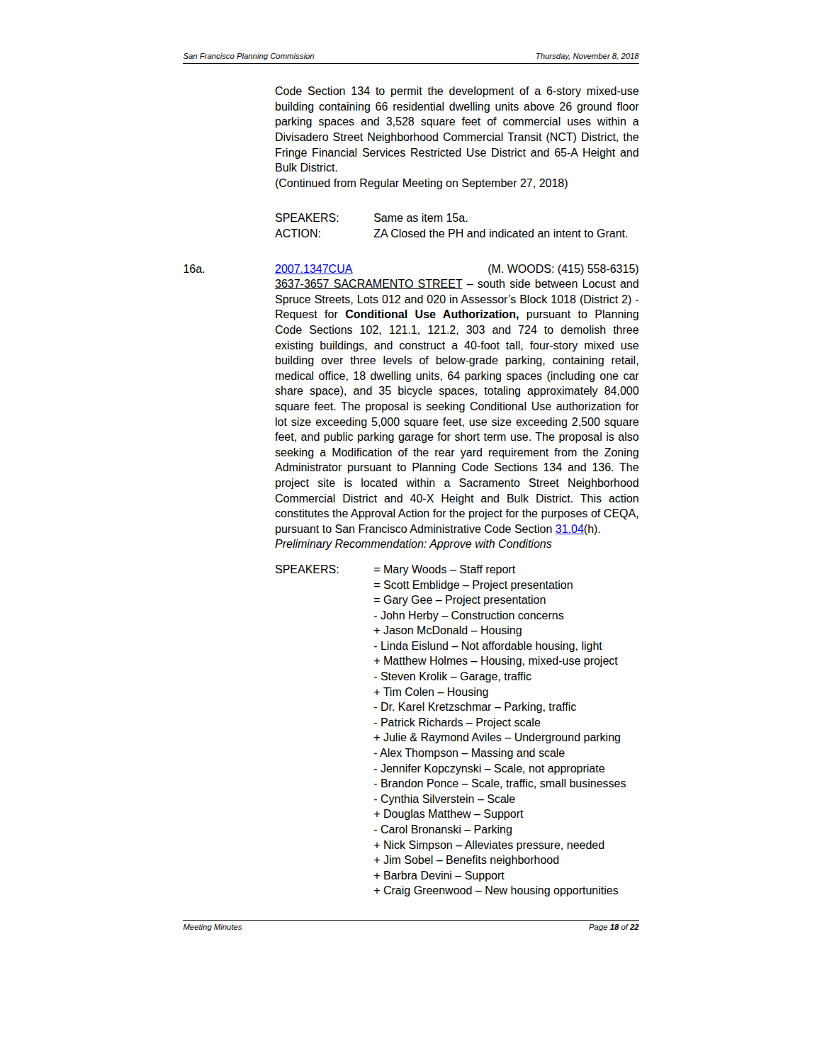San Francisco Planning Commission Thursday, November 8, 2018
Code Section 134 to permit the development of a 6-story mixed-use building containing 66 residential dwelling units above 26 ground floor parking spaces and 3,528 square feet of commercial uses within a Divisadero Street Neighborhood Commercial Transit (NCT) District, the Fringe Financial Services Restricted Use District and 65-A Height and Bulk District.
(Continued from Regular Meeting on September 27, 2018)
| SPEAKERS: | Same as item 15a. |
| ACTION: | ZA Closed the PH and indicated an intent to Grant. |
16a.
2007.1347CUA (M. WOODS: (415) 558-6315)
3637-3657 SACRAMENTO STREET – south side between Locust and Spruce Streets, Lots 012 and 020 in Assessor’s Block 1018 (District 2) - Request for Conditional Use Authorization, pursuant to Planning Code Sections 102, 121.1, 121.2, 303 and 724 to demolish three existing buildings, and construct a 40-foot tall, four-story mixed use building over three levels of below-grade parking, containing retail, medical office, 18 dwelling units, 64 parking spaces (including one car share space), and 35 bicycle spaces, totaling approximately 84,000 square feet. The proposal is seeking Conditional Use authorization for lot size exceeding 5,000 square feet, use size exceeding 2,500 square feet, and public parking garage for short term use. The proposal is also seeking a Modification of the rear yard requirement from the Zoning Administrator pursuant to Planning Code Sections 134 and 136. The project site is located within a Sacramento Street Neighborhood Commercial District and 40-X Height and Bulk District. This action constitutes the Approval Action for the project for the purposes of CEQA, pursuant to San Francisco Administrative Code Section 31.04(h).
Preliminary Recommendation: Approve with Conditions
| SPEAKERS: | = Mary Woods – Staff report = Scott Emblidge – Project presentation = Gary Gee – Project presentation - John Herby – Construction concerns + Jason McDonald – Housing - Linda Eislund – Not affordable housing, light + Matthew Holmes – Housing, mixed-use project - Steven Krolik – Garage, traffic + Tim Colen – Housing - Dr. Karel Kretzschmar – Parking, traffic - Patrick Richards – Project scale + Julie & Raymond Aviles – Underground parking - Alex Thompson – Massing and scale - Jennifer Kopczynski – Scale, not appropriate - Brandon Ponce – Scale, traffic, small businesses - Cynthia Silverstein – Scale + Douglas Matthew – Support - Carol Bronanski – Parking + Nick Simpson – Alleviates pressure, needed + Jim Sobel – Benefits neighborhood + Barbra Devini – Support + Craig Greenwood – New housing opportunities |
Meeting Minutes Page 18 of 22